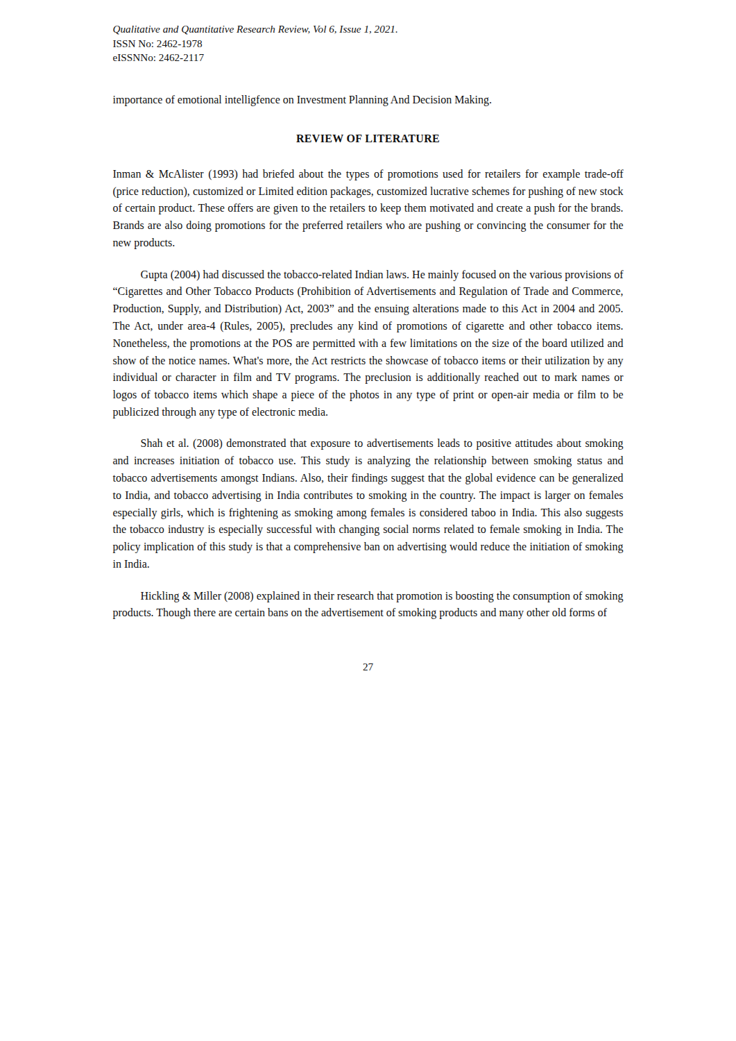Qualitative and Quantitative Research Review, Vol 6, Issue 1, 2021.
ISSN No: 2462-1978
eISSNNo: 2462-2117
importance of emotional intelligfence on Investment Planning And Decision Making.
REVIEW OF LITERATURE
Inman & McAlister (1993) had briefed about the types of promotions used for retailers for example trade-off (price reduction), customized or Limited edition packages, customized lucrative schemes for pushing of new stock of certain product. These offers are given to the retailers to keep them motivated and create a push for the brands. Brands are also doing promotions for the preferred retailers who are pushing or convincing the consumer for the new products.
Gupta (2004) had discussed the tobacco-related Indian laws. He mainly focused on the various provisions of “Cigarettes and Other Tobacco Products (Prohibition of Advertisements and Regulation of Trade and Commerce, Production, Supply, and Distribution) Act, 2003” and the ensuing alterations made to this Act in 2004 and 2005. The Act, under area-4 (Rules, 2005), precludes any kind of promotions of cigarette and other tobacco items. Nonetheless, the promotions at the POS are permitted with a few limitations on the size of the board utilized and show of the notice names. What's more, the Act restricts the showcase of tobacco items or their utilization by any individual or character in film and TV programs. The preclusion is additionally reached out to mark names or logos of tobacco items which shape a piece of the photos in any type of print or open-air media or film to be publicized through any type of electronic media.
Shah et al. (2008) demonstrated that exposure to advertisements leads to positive attitudes about smoking and increases initiation of tobacco use. This study is analyzing the relationship between smoking status and tobacco advertisements amongst Indians. Also, their findings suggest that the global evidence can be generalized to India, and tobacco advertising in India contributes to smoking in the country. The impact is larger on females especially girls, which is frightening as smoking among females is considered taboo in India. This also suggests the tobacco industry is especially successful with changing social norms related to female smoking in India. The policy implication of this study is that a comprehensive ban on advertising would reduce the initiation of smoking in India.
Hickling & Miller (2008) explained in their research that promotion is boosting the consumption of smoking products. Though there are certain bans on the advertisement of smoking products and many other old forms of
27